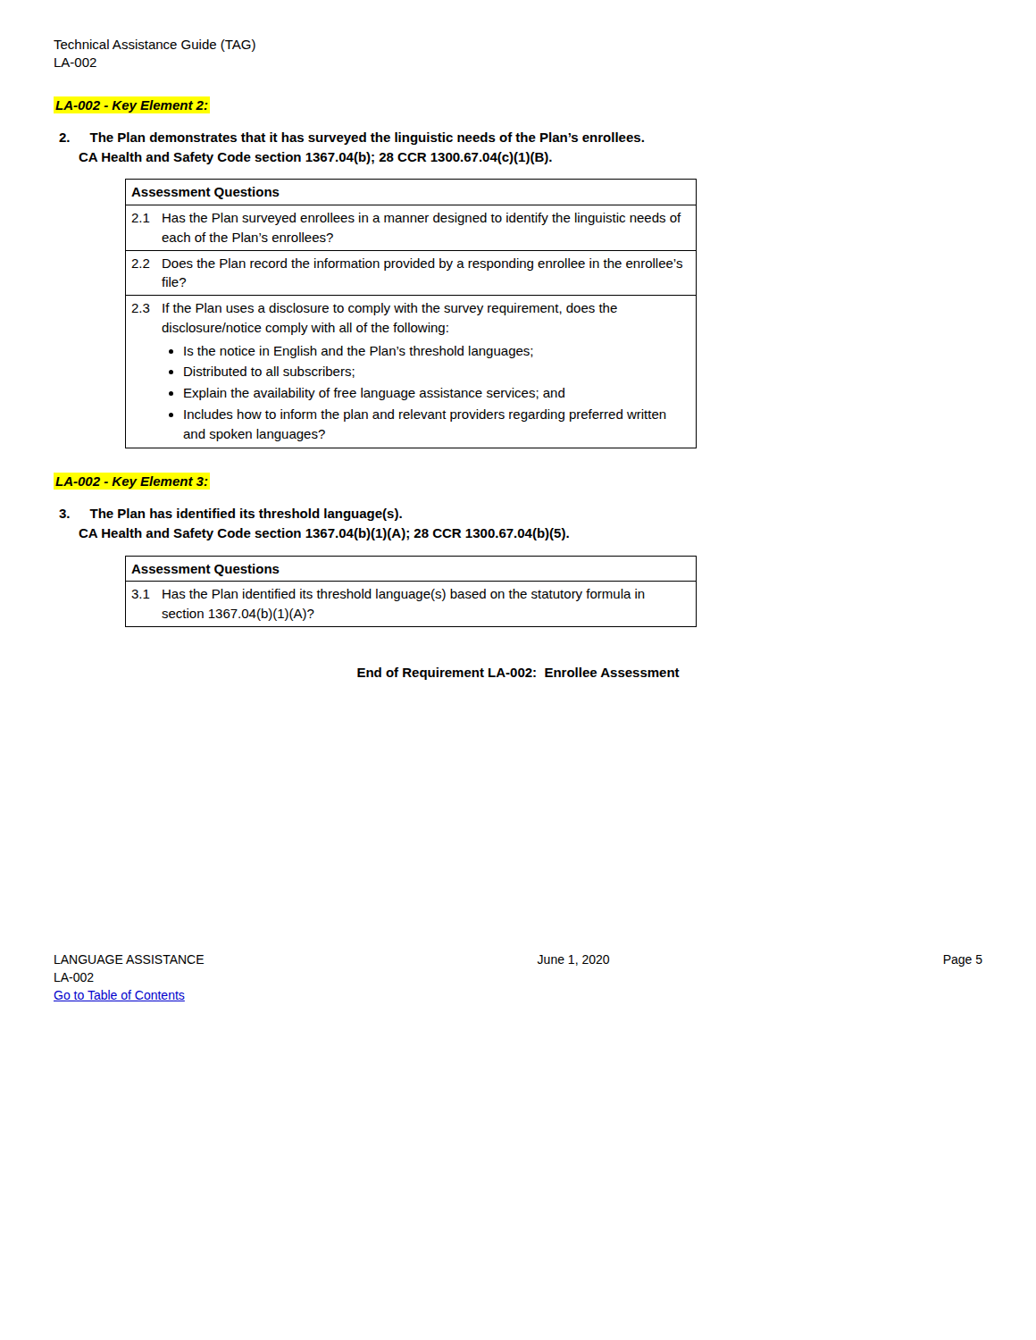Technical Assistance Guide (TAG)
LA-002
LA-002 - Key Element 2:
2. The Plan demonstrates that it has surveyed the linguistic needs of the Plan’s enrollees.
CA Health and Safety Code section 1367.04(b); 28 CCR 1300.67.04(c)(1)(B).
| Assessment Questions |
| --- |
| 2.1 Has the Plan surveyed enrollees in a manner designed to identify the linguistic needs of each of the Plan’s enrollees? |
| 2.2 Does the Plan record the information provided by a responding enrollee in the enrollee’s file? |
| 2.3 If the Plan uses a disclosure to comply with the survey requirement, does the disclosure/notice comply with all of the following: Is the notice in English and the Plan’s threshold languages; Distributed to all subscribers; Explain the availability of free language assistance services; and Includes how to inform the plan and relevant providers regarding preferred written and spoken languages? |
LA-002 - Key Element 3:
3. The Plan has identified its threshold language(s).
CA Health and Safety Code section 1367.04(b)(1)(A); 28 CCR 1300.67.04(b)(5).
| Assessment Questions |
| --- |
| 3.1 Has the Plan identified its threshold language(s) based on the statutory formula in section 1367.04(b)(1)(A)? |
End of Requirement LA-002: Enrollee Assessment
LANGUAGE ASSISTANCE LA-002 Go to Table of Contents
June 1, 2020
Page 5